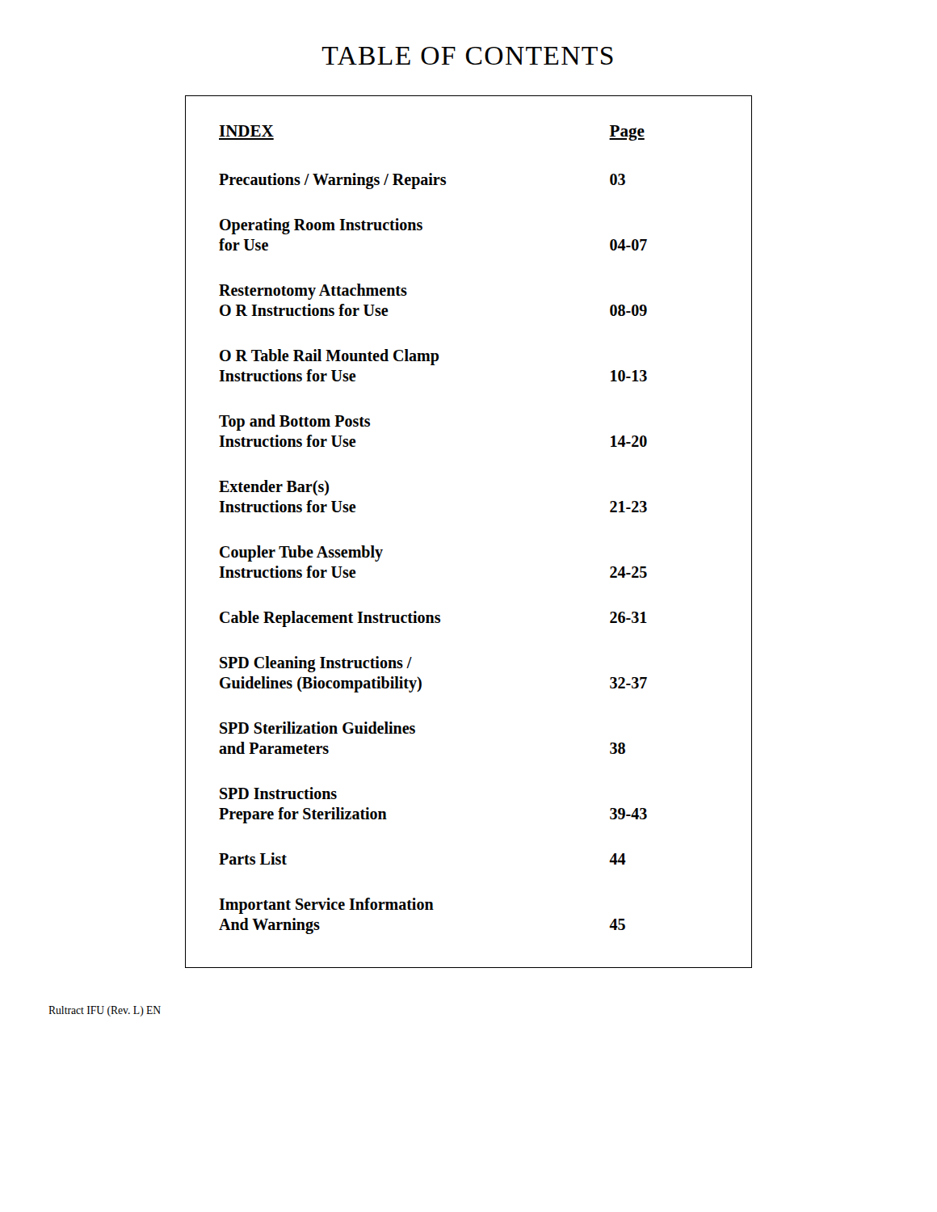TABLE OF CONTENTS
| INDEX | Page |
| --- | --- |
| Precautions / Warnings / Repairs | 03 |
| Operating Room Instructions for Use | 04-07 |
| Resternotomy Attachments O R Instructions for Use | 08-09 |
| O R Table Rail Mounted Clamp Instructions for Use | 10-13 |
| Top and Bottom Posts Instructions for Use | 14-20 |
| Extender Bar(s) Instructions for Use | 21-23 |
| Coupler Tube Assembly Instructions for Use | 24-25 |
| Cable Replacement Instructions | 26-31 |
| SPD Cleaning Instructions / Guidelines (Biocompatibility) | 32-37 |
| SPD Sterilization Guidelines and Parameters | 38 |
| SPD Instructions Prepare for Sterilization | 39-43 |
| Parts List | 44 |
| Important Service Information And Warnings | 45 |
Rultract IFU (Rev. L) EN